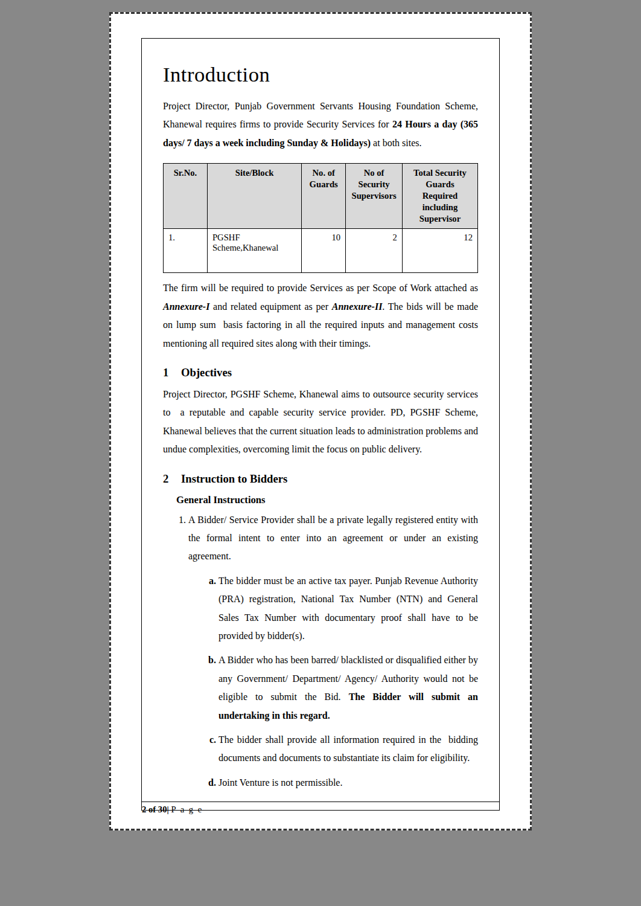Introduction
Project Director, Punjab Government Servants Housing Foundation Scheme, Khanewal requires firms to provide Security Services for 24 Hours a day (365 days/ 7 days a week including Sunday & Holidays) at both sites.
| Sr.No. | Site/Block | No. of Guards | No of Security Supervisors | Total Security Guards Required including Supervisor |
| --- | --- | --- | --- | --- |
| 1. | PGSHF Scheme,Khanewal | 10 | 2 | 12 |
The firm will be required to provide Services as per Scope of Work attached as Annexure-I and related equipment as per Annexure-II. The bids will be made on lump sum basis factoring in all the required inputs and management costs mentioning all required sites along with their timings.
1 Objectives
Project Director, PGSHF Scheme, Khanewal aims to outsource security services to a reputable and capable security service provider. PD, PGSHF Scheme, Khanewal believes that the current situation leads to administration problems and undue complexities, overcoming limit the focus on public delivery.
2 Instruction to Bidders
General Instructions
A Bidder/ Service Provider shall be a private legally registered entity with the formal intent to enter into an agreement or under an existing agreement.
The bidder must be an active tax payer. Punjab Revenue Authority (PRA) registration, National Tax Number (NTN) and General Sales Tax Number with documentary proof shall have to be provided by bidder(s).
A Bidder who has been barred/ blacklisted or disqualified either by any Government/ Department/ Agency/ Authority would not be eligible to submit the Bid. The Bidder will submit an undertaking in this regard.
The bidder shall provide all information required in the bidding documents and documents to substantiate its claim for eligibility.
Joint Venture is not permissible.
2 of 30| P a g e